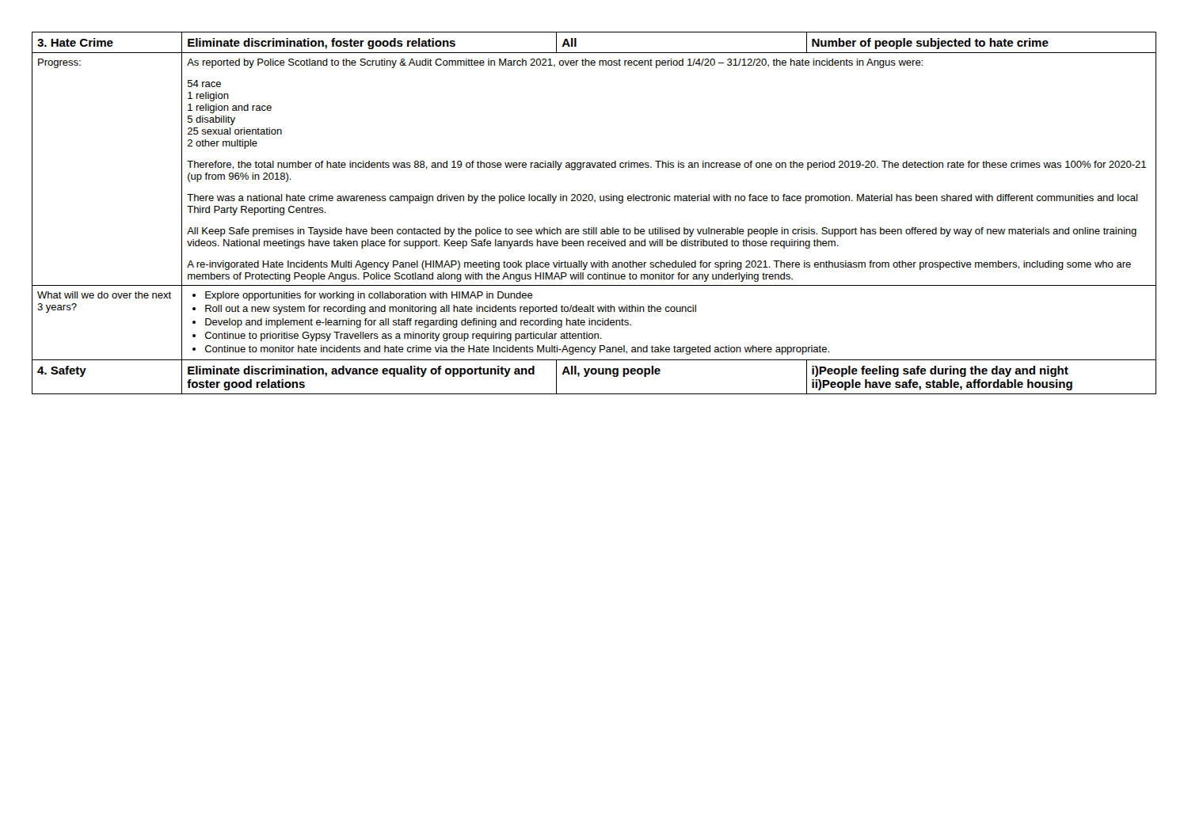| 3. Hate Crime | Eliminate discrimination, foster goods relations | All | Number of people subjected to hate crime |
| Progress: | As reported by Police Scotland to the Scrutiny & Audit Committee in March 2021, over the most recent period 1/4/20 – 31/12/20, the hate incidents in Angus were: 54 race 1 religion 1 religion and race 5 disability 25 sexual orientation 2 other multiple Therefore, the total number of hate incidents was 88, and 19 of those were racially aggravated crimes. This is an increase of one on the period 2019-20. The detection rate for these crimes was 100% for 2020-21 (up from 96% in 2018). There was a national hate crime awareness campaign driven by the police locally in 2020, using electronic material with no face to face promotion. Material has been shared with different communities and local Third Party Reporting Centres. All Keep Safe premises in Tayside have been contacted by the police to see which are still able to be utilised by vulnerable people in crisis. Support has been offered by way of new materials and online training videos. National meetings have taken place for support. Keep Safe lanyards have been received and will be distributed to those requiring them. A re-invigorated Hate Incidents Multi Agency Panel (HIMAP) meeting took place virtually with another scheduled for spring 2021. There is enthusiasm from other prospective members, including some who are members of Protecting People Angus. Police Scotland along with the Angus HIMAP will continue to monitor for any underlying trends. |
| What will we do over the next 3 years? | Explore opportunities for working in collaboration with HIMAP in Dundee Roll out a new system for recording and monitoring all hate incidents reported to/dealt with within the council Develop and implement e-learning for all staff regarding defining and recording hate incidents. Continue to prioritise Gypsy Travellers as a minority group requiring particular attention. Continue to monitor hate incidents and hate crime via the Hate Incidents Multi-Agency Panel, and take targeted action where appropriate. |
| 4. Safety | Eliminate discrimination, advance equality of opportunity and foster good relations | All, young people | i)People feeling safe during the day and night ii)People have safe, stable, affordable housing |